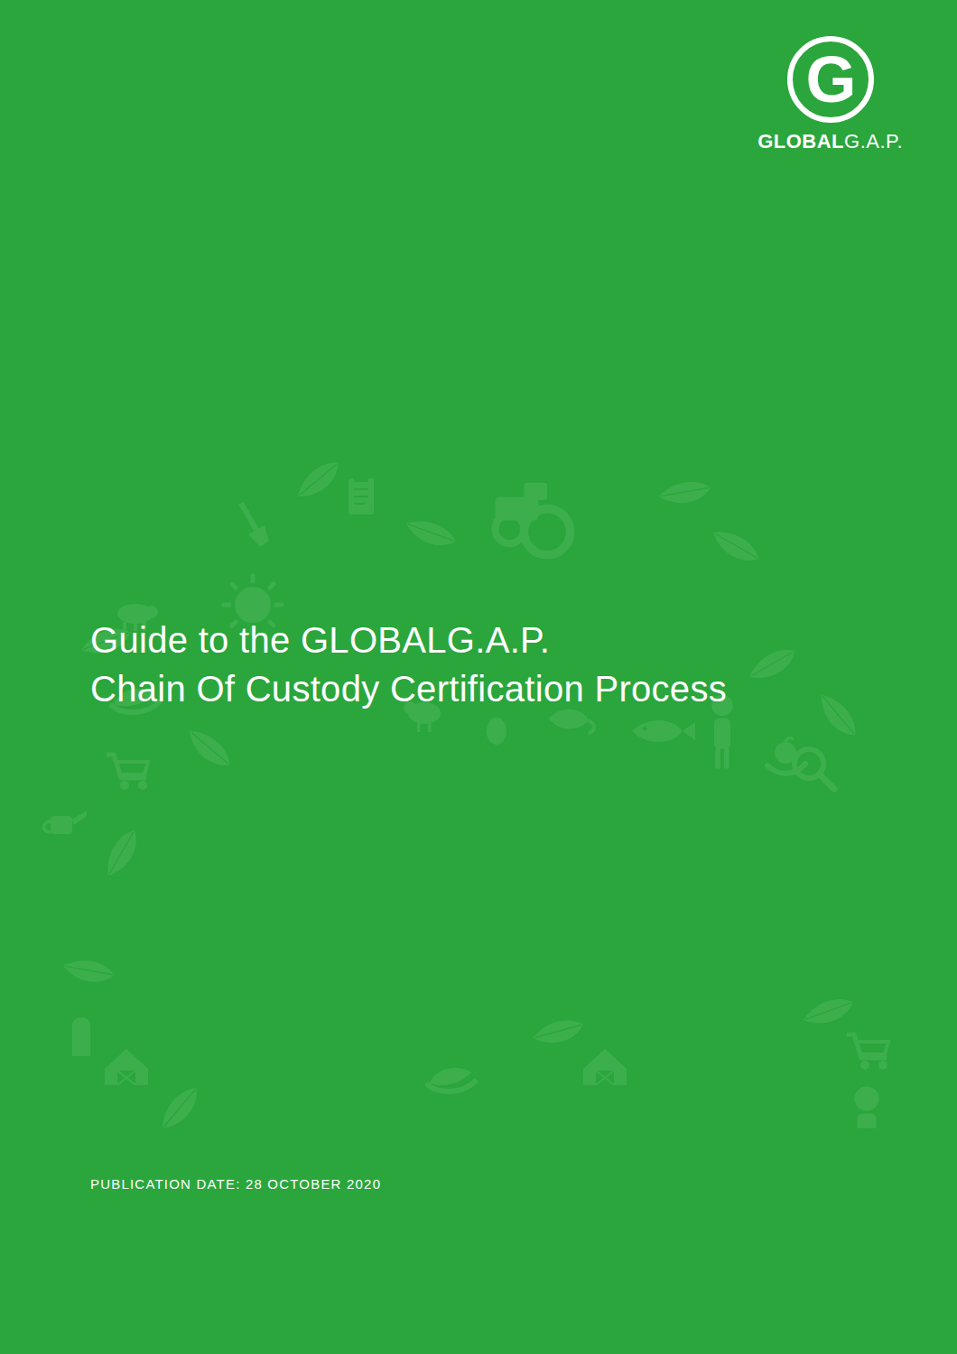G GLOBALG.A.P.
Guide to the GLOBALG.A.P.
Chain Of Custody Certification Process
Publication date: 28 October 2020